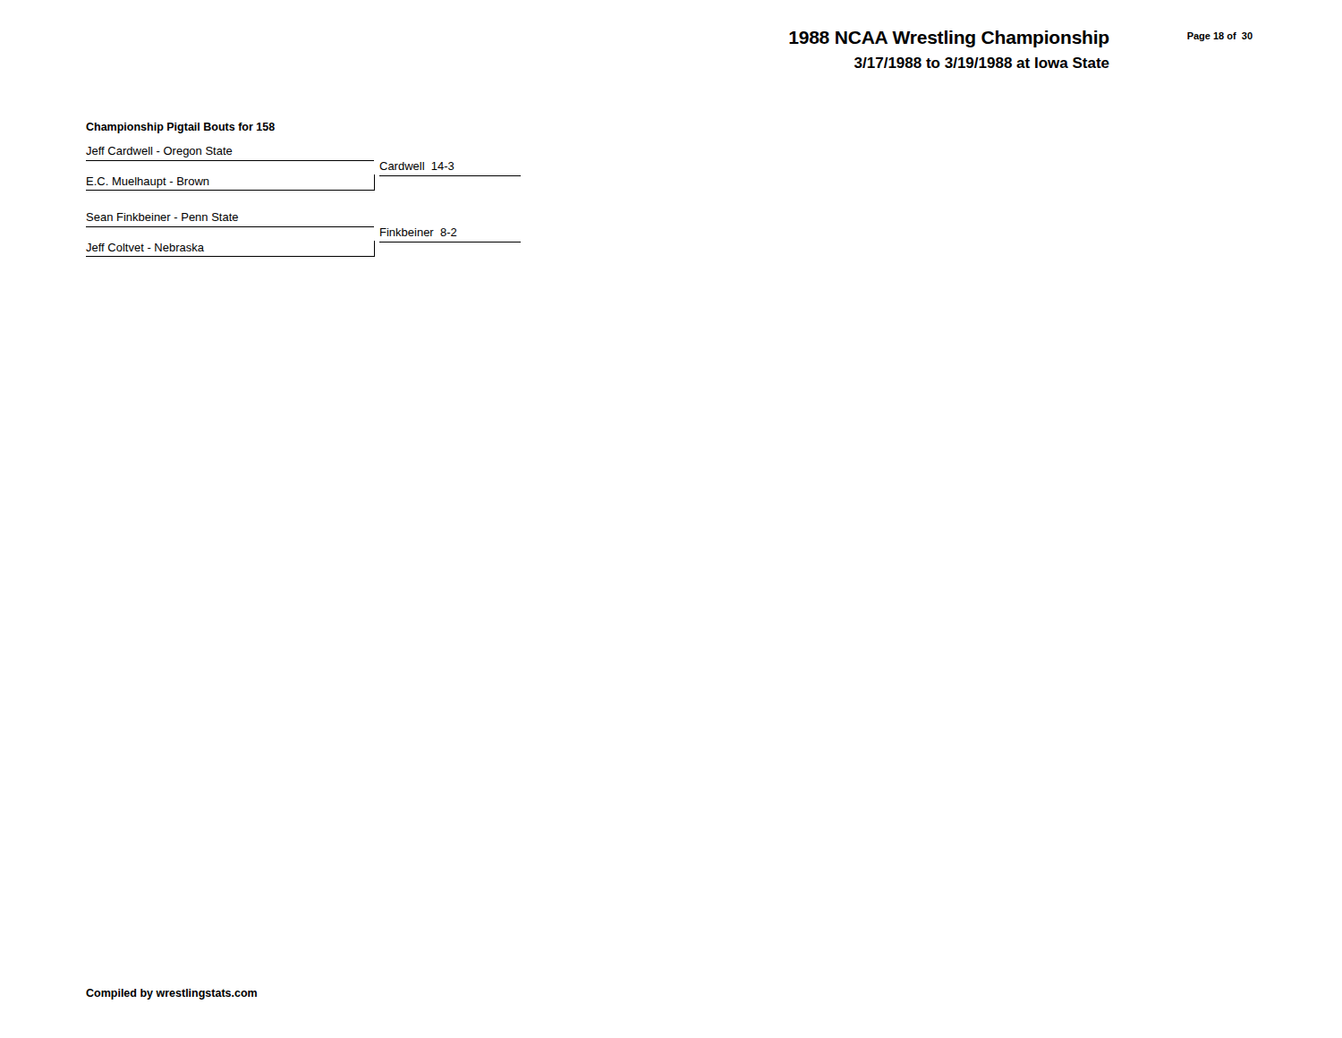Page 18 of 30
1988 NCAA Wrestling Championship
3/17/1988 to 3/19/1988 at Iowa State
Championship Pigtail Bouts for 158
Jeff Cardwell - Oregon State
E.C. Muelhaupt - Brown
Cardwell 14-3
Sean Finkbeiner - Penn State
Jeff Coltvet - Nebraska
Finkbeiner 8-2
Compiled by wrestlingstats.com